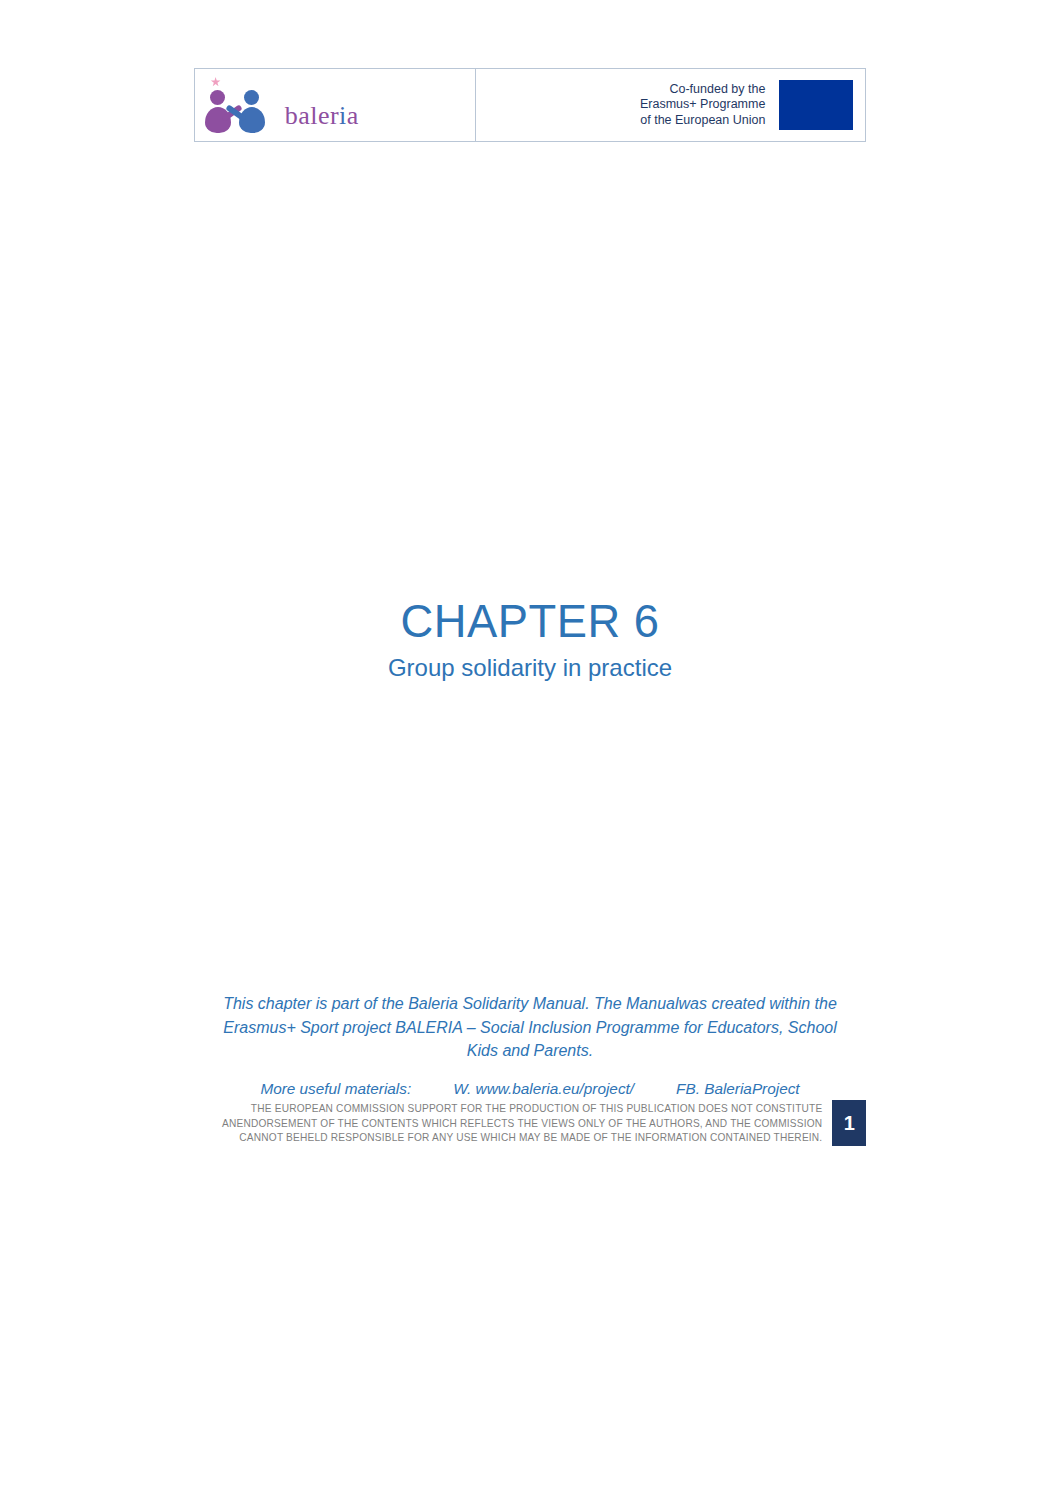baleria
Co-funded by the
Erasmus+ Programme
of the European Union
CHAPTER 6
Group solidarity in practice
This chapter is part of the Baleria Solidarity Manual. The Manualwas created within the Erasmus+ Sport project BALERIA – Social Inclusion Programme for Educators, School Kids and Parents.
More useful materials: W. www.baleria.eu/project/ FB. BaleriaProject
The European Commission support for the production of this publication does not constitute anendorsement of the contents which reflects the views only of the authors, and the Commission cannot beheld responsible for any use which may be made of the information contained therein.
1